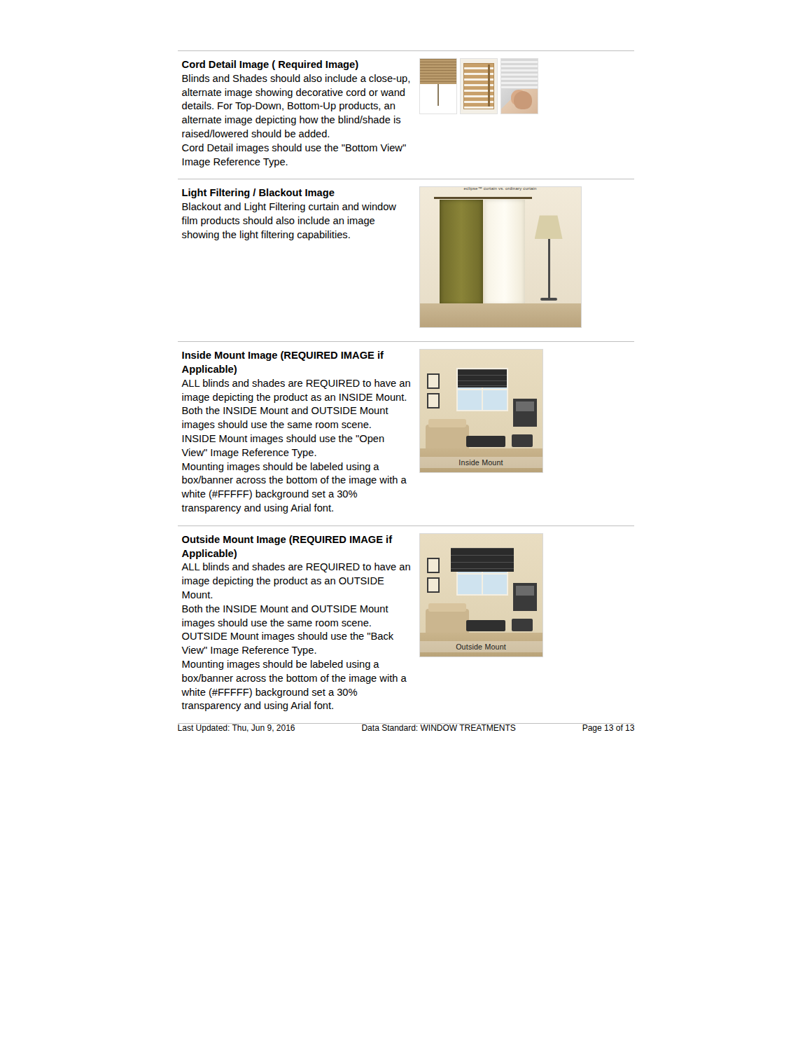| Cord Detail Image ( Required Image) Blinds and Shades should also include a close-up, alternate image showing decorative cord or wand details. For Top-Down, Bottom-Up products, an alternate image depicting how the blind/shade is raised/lowered should be added. Cord Detail images should use the "Bottom View" Image Reference Type. | |
| Light Filtering / Blackout Image Blackout and Light Filtering curtain and window film products should also include an image showing the light filtering capabilities. | eclipse™ curtain vs. ordinary curtain |
| Inside Mount Image (REQUIRED IMAGE if Applicable) ALL blinds and shades are REQUIRED to have an image depicting the product as an INSIDE Mount. Both the INSIDE Mount and OUTSIDE Mount images should use the same room scene. INSIDE Mount images should use the "Open View" Image Reference Type. Mounting images should be labeled using a box/banner across the bottom of the image with a white (#FFFFF) background set a 30% transparency and using Arial font. | Inside Mount |
| Outside Mount Image (REQUIRED IMAGE if Applicable) ALL blinds and shades are REQUIRED to have an image depicting the product as an OUTSIDE Mount. Both the INSIDE Mount and OUTSIDE Mount images should use the same room scene. OUTSIDE Mount images should use the "Back View" Image Reference Type. Mounting images should be labeled using a box/banner across the bottom of the image with a white (#FFFFF) background set a 30% transparency and using Arial font. | Outside Mount |
Last Updated: Thu, Jun 9, 2016
Data Standard: WINDOW TREATMENTS
Page 13 of 13